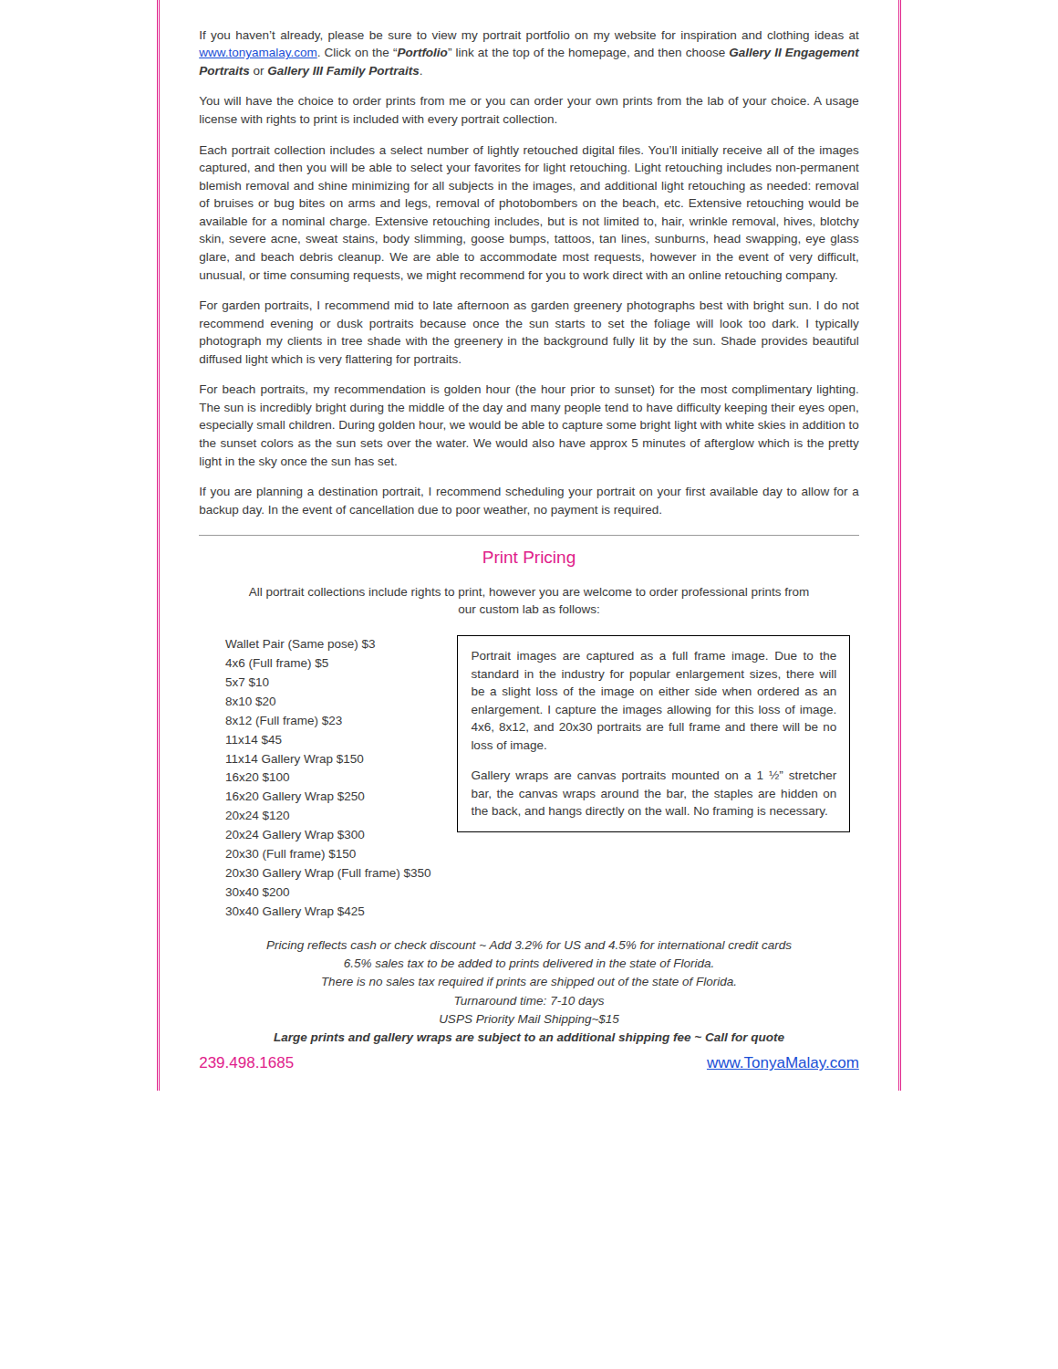If you haven’t already, please be sure to view my portrait portfolio on my website for inspiration and clothing ideas at www.tonyamalay.com. Click on the “Portfolio” link at the top of the homepage, and then choose Gallery II Engagement Portraits or Gallery III Family Portraits.
You will have the choice to order prints from me or you can order your own prints from the lab of your choice. A usage license with rights to print is included with every portrait collection.
Each portrait collection includes a select number of lightly retouched digital files. You’ll initially receive all of the images captured, and then you will be able to select your favorites for light retouching. Light retouching includes non-permanent blemish removal and shine minimizing for all subjects in the images, and additional light retouching as needed: removal of bruises or bug bites on arms and legs, removal of photobombers on the beach, etc. Extensive retouching would be available for a nominal charge. Extensive retouching includes, but is not limited to, hair, wrinkle removal, hives, blotchy skin, severe acne, sweat stains, body slimming, goose bumps, tattoos, tan lines, sunburns, head swapping, eye glass glare, and beach debris cleanup. We are able to accommodate most requests, however in the event of very difficult, unusual, or time consuming requests, we might recommend for you to work direct with an online retouching company.
For garden portraits, I recommend mid to late afternoon as garden greenery photographs best with bright sun. I do not recommend evening or dusk portraits because once the sun starts to set the foliage will look too dark. I typically photograph my clients in tree shade with the greenery in the background fully lit by the sun. Shade provides beautiful diffused light which is very flattering for portraits.
For beach portraits, my recommendation is golden hour (the hour prior to sunset) for the most complimentary lighting. The sun is incredibly bright during the middle of the day and many people tend to have difficulty keeping their eyes open, especially small children. During golden hour, we would be able to capture some bright light with white skies in addition to the sunset colors as the sun sets over the water. We would also have approx 5 minutes of afterglow which is the pretty light in the sky once the sun has set.
If you are planning a destination portrait, I recommend scheduling your portrait on your first available day to allow for a backup day. In the event of cancellation due to poor weather, no payment is required.
Print Pricing
All portrait collections include rights to print, however you are welcome to order professional prints from our custom lab as follows:
Wallet Pair (Same pose) $3
4x6 (Full frame) $5
5x7 $10
8x10 $20
8x12 (Full frame) $23
11x14 $45
11x14 Gallery Wrap $150
16x20 $100
16x20 Gallery Wrap $250
20x24 $120
20x24 Gallery Wrap $300
20x30 (Full frame) $150
20x30 Gallery Wrap (Full frame) $350
30x40 $200
30x40 Gallery Wrap $425
Portrait images are captured as a full frame image. Due to the standard in the industry for popular enlargement sizes, there will be a slight loss of the image on either side when ordered as an enlargement. I capture the images allowing for this loss of image. 4x6, 8x12, and 20x30 portraits are full frame and there will be no loss of image.
Gallery wraps are canvas portraits mounted on a 1 ½” stretcher bar, the canvas wraps around the bar, the staples are hidden on the back, and hangs directly on the wall. No framing is necessary.
Pricing reflects cash or check discount ~ Add 3.2% for US and 4.5% for international credit cards
6.5% sales tax to be added to prints delivered in the state of Florida.
There is no sales tax required if prints are shipped out of the state of Florida.
Turnaround time: 7-10 days
USPS Priority Mail Shipping~$15
Large prints and gallery wraps are subject to an additional shipping fee ~ Call for quote
239.498.1685
www.TonyaMalay.com